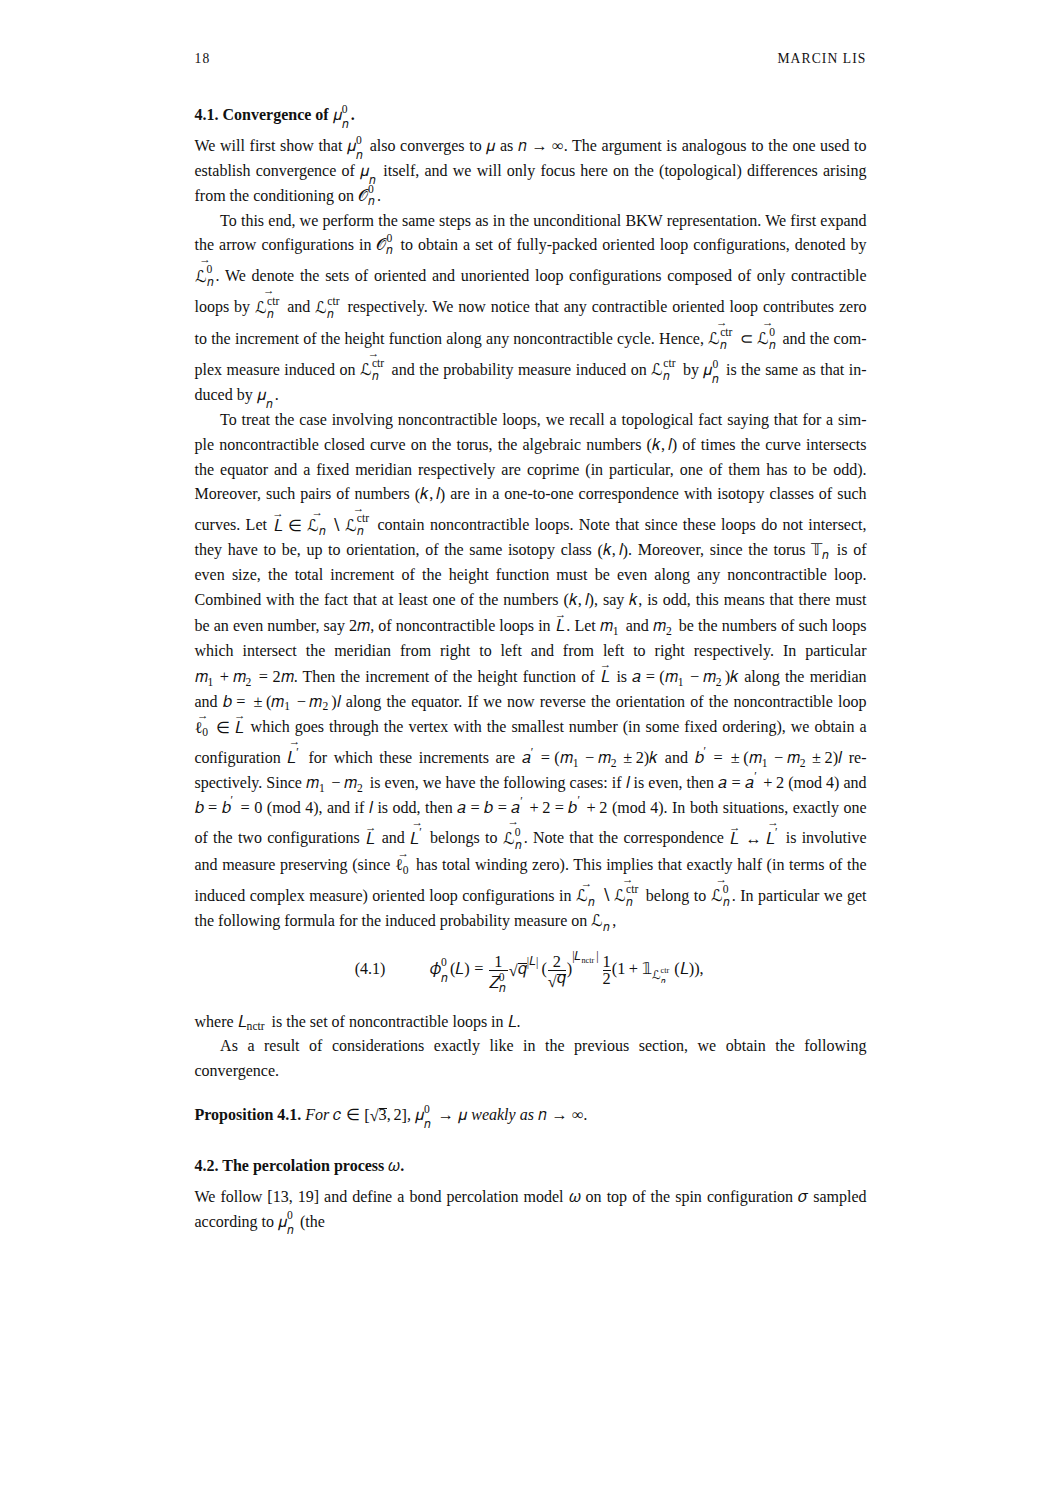18 Marcin Lis
4.1. Convergence of μn0.
We will first show that μn0 also converges to μ as n→∞. The argument is analogous to the one used to establish convergence of μn itself, and we will only focus here on the (topological) differences arising from the conditioning on 𝒪n0.
To this end, we perform the same steps as in the unconditional BKW representation. We first expand the arrow configurations in 𝒪n0 to obtain a set of fully-packed oriented loop configurations, denoted by ℒn0→. We denote the sets of oriented and unoriented loop configurations composed of only contractible loops by ℒnctr→ and ℒnctr respectively. We now notice that any contractible oriented loop contributes zero to the increment of the height function along any noncontractible cycle. Hence, ℒnctr→⊂ℒn0→ and the complex measure induced on ℒnctr→ and the probability measure induced on ℒnctr by μn0 is the same as that induced by μn.
To treat the case involving noncontractible loops, we recall a topological fact saying that for a simple noncontractible closed curve on the torus, the algebraic numbers (k,l) of times the curve intersects the equator and a fixed meridian respectively are coprime (in particular, one of them has to be odd). Moreover, such pairs of numbers (k,l) are in a one-to-one correspondence with isotopy classes of such curves. Let L→∈ℒn→∖ℒnctr→ contain noncontractible loops. Note that since these loops do not intersect, they have to be, up to orientation, of the same isotopy class (k,l). Moreover, since the torus 𝕋n is of even size, the total increment of the height function must be even along any noncontractible loop. Combined with the fact that at least one of the numbers (k,l), say k, is odd, this means that there must be an even number, say 2m, of noncontractible loops in L→. Let m1 and m2 be the numbers of such loops which intersect the meridian from right to left and from left to right respectively. In particular m1+m2=2m. Then the increment of the height function of L→ is a=(m1−m2)k along the meridian and b=±(m1−m2)l along the equator. If we now reverse the orientation of the noncontractible loop ℓ0→∈L→ which goes through the vertex with the smallest number (in some fixed ordering), we obtain a configuration L′→ for which these increments are a′=(m1−m2±2)k and b′=±(m1−m2±2)l respectively. Since m1−m2 is even, we have the following cases: if l is even, then a=a′+2 (mod 4) and b=b′=0 (mod 4), and if l is odd, then a=b=a′+2=b′+2 (mod 4). In both situations, exactly one of the two configurations L→ and L′→ belongs to ℒn0→. Note that the correspondence L→↔L′→ is involutive and measure preserving (since ℓ0→ has total winding zero). This implies that exactly half (in terms of the induced complex measure) oriented loop configurations in ℒn→∖ℒnctr→ belong to ℒn0→. In particular we get the following formula for the induced probability measure on ℒn,
(4.1) ϕn0 (L) = 1Zn0 q |L| (2q) |Lnctr| 12 ( 1+ 𝟙ℒnctr (L) ) ,
where Lnctr is the set of noncontractible loops in L.
As a result of considerations exactly like in the previous section, we obtain the following convergence.
Proposition 4.1. For c∈[3,2], μn0→μ weakly as n→∞.
4.2. The percolation process ω.
We follow [13, 19] and define a bond percolation model ω on top of the spin configuration σ sampled according to μn0 (the